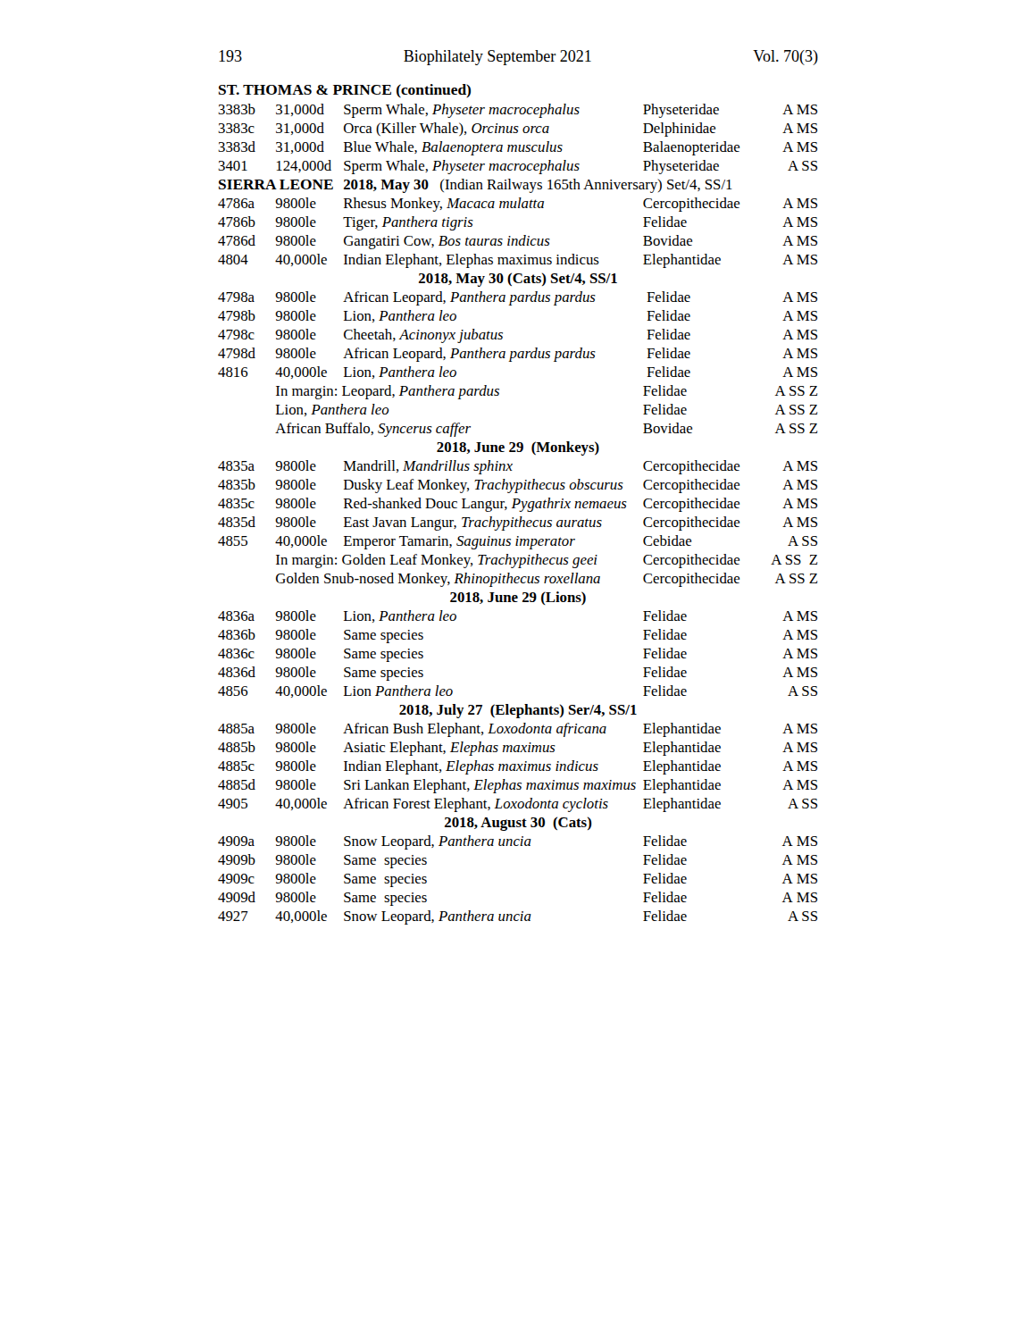193 Biophilately September 2021 Vol. 70(3)
ST. THOMAS & PRINCE (continued)
| 3383b | 31,000d | Sperm Whale, Physeter macrocephalus | Physeteridae | A MS |
| 3383c | 31,000d | Orca (Killer Whale), Orcinus orca | Delphinidae | A MS |
| 3383d | 31,000d | Blue Whale, Balaenoptera musculus | Balaenopteridae | A MS |
| 3401 | 124,000d | Sperm Whale, Physeter macrocephalus | Physeteridae | A SS |
| SIERRA LEONE | 2018, May 30 (Indian Railways 165th Anniversary) Set/4, SS/1 |
| 4786a | 9800le | Rhesus Monkey, Macaca mulatta | Cercopithecidae | A MS |
| 4786b | 9800le | Tiger, Panthera tigris | Felidae | A MS |
| 4786d | 9800le | Gangatiri Cow, Bos tauras indicus | Bovidae | A MS |
| 4804 | 40,000le | Indian Elephant, Elephas maximus indicus | Elephantidae | A MS |
| 2018, May 30 (Cats) Set/4, SS/1 |
| 4798a | 9800le | African Leopard, Panthera pardus pardus | Felidae | A MS |
| 4798b | 9800le | Lion, Panthera leo | Felidae | A MS |
| 4798c | 9800le | Cheetah, Acinonyx jubatus | Felidae | A MS |
| 4798d | 9800le | African Leopard, Panthera pardus pardus | Felidae | A MS |
| 4816 | 40,000le | Lion, Panthera leo | Felidae | A MS |
| | In margin: Leopard, Panthera pardus | Felidae | A SS Z |
| | Lion, Panthera leo | Felidae | A SS Z |
| | African Buffalo, Syncerus caffer | Bovidae | A SS Z |
| 2018, June 29 (Monkeys) |
| 4835a | 9800le | Mandrill, Mandrillus sphinx | Cercopithecidae | A MS |
| 4835b | 9800le | Dusky Leaf Monkey, Trachypithecus obscurus | Cercopithecidae | A MS |
| 4835c | 9800le | Red-shanked Douc Langur, Pygathrix nemaeus | Cercopithecidae | A MS |
| 4835d | 9800le | East Javan Langur, Trachypithecus auratus | Cercopithecidae | A MS |
| 4855 | 40,000le | Emperor Tamarin, Saguinus imperator | Cebidae | A SS |
| | In margin: Golden Leaf Monkey, Trachypithecus geei | Cercopithecidae | A SS Z |
| | Golden Snub-nosed Monkey, Rhinopithecus roxellana | Cercopithecidae | A SS Z |
| 2018, June 29 (Lions) |
| 4836a | 9800le | Lion, Panthera leo | Felidae | A MS |
| 4836b | 9800le | Same species | Felidae | A MS |
| 4836c | 9800le | Same species | Felidae | A MS |
| 4836d | 9800le | Same species | Felidae | A MS |
| 4856 | 40,000le | Lion Panthera leo | Felidae | A SS |
| 2018, July 27 (Elephants) Ser/4, SS/1 |
| 4885a | 9800le | African Bush Elephant, Loxodonta africana | Elephantidae | A MS |
| 4885b | 9800le | Asiatic Elephant, Elephas maximus | Elephantidae | A MS |
| 4885c | 9800le | Indian Elephant, Elephas maximus indicus | Elephantidae | A MS |
| 4885d | 9800le | Sri Lankan Elephant, Elephas maximus maximus | Elephantidae | A MS |
| 4905 | 40,000le | African Forest Elephant, Loxodonta cyclotis | Elephantidae | A SS |
| 2018, August 30 (Cats) |
| 4909a | 9800le | Snow Leopard, Panthera uncia | Felidae | A MS |
| 4909b | 9800le | Same species | Felidae | A MS |
| 4909c | 9800le | Same species | Felidae | A MS |
| 4909d | 9800le | Same species | Felidae | A MS |
| 4927 | 40,000le | Snow Leopard, Panthera uncia | Felidae | A SS |